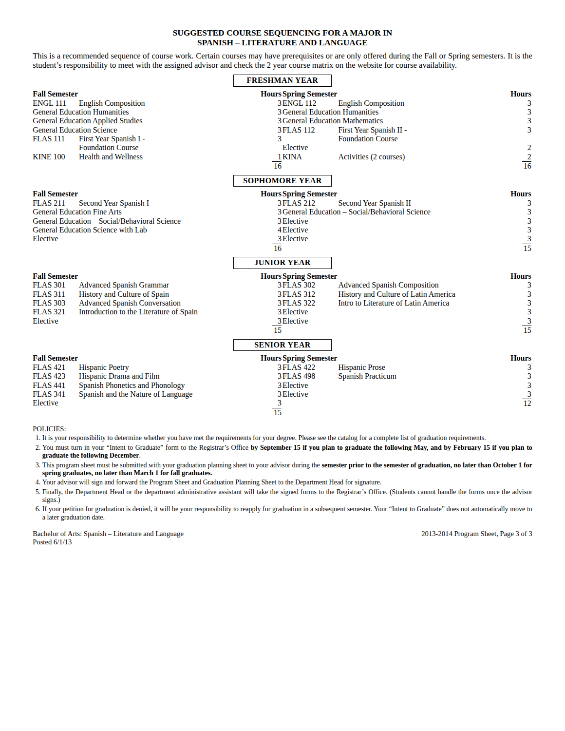SUGGESTED COURSE SEQUENCING FOR A MAJOR IN
SPANISH – LITERATURE AND LANGUAGE
This is a recommended sequence of course work. Certain courses may have prerequisites or are only offered during the Fall or Spring semesters. It is the student’s responsibility to meet with the assigned advisor and check the 2 year course matrix on the website for course availability.
FRESHMAN YEAR
| / Fall Semester / / Hours / / ENGL 111 / English Composition / 3 / / General Education Humanities / 3 / / General Education Applied Studies / 3 / / General Education Science / 3 / / FLAS 111 / First Year Spanish I - / 3 / / / Foundation Course / / / KINE 100 / Health and Wellness / 1 / / / / 16 / | / Spring Semester / / Hours / / ENGL 112 / English Composition / 3 / / General Education Humanities / 3 / / General Education Mathematics / 3 / / FLAS 112 / First Year Spanish II - / 3 / / / Foundation Course / / / Elective / 2 / / KINA / Activities (2 courses) / 2 / / / / 16 / |
SOPHOMORE YEAR
| / Fall Semester / / Hours / / FLAS 211 / Second Year Spanish I / 3 / / General Education Fine Arts / 3 / / General Education – Social/Behavioral Science / 3 / / General Education Science with Lab / 4 / / Elective / 3 / / / / 16 / | / Spring Semester / / Hours / / FLAS 212 / Second Year Spanish II / 3 / / General Education – Social/Behavioral Science / 3 / / Elective / 3 / / Elective / 3 / / Elective / 3 / / / / 15 / |
JUNIOR YEAR
| / Fall Semester / / Hours / / FLAS 301 / Advanced Spanish Grammar / 3 / / FLAS 311 / History and Culture of Spain / 3 / / FLAS 303 / Advanced Spanish Conversation / 3 / / FLAS 321 / Introduction to the Literature of Spain / 3 / / Elective / 3 / / / / 15 / | / Spring Semester / / Hours / / FLAS 302 / Advanced Spanish Composition / 3 / / FLAS 312 / History and Culture of Latin America / 3 / / FLAS 322 / Intro to Literature of Latin America / 3 / / Elective / 3 / / Elective / 3 / / / / 15 / |
SENIOR YEAR
| / Fall Semester / / Hours / / FLAS 421 / Hispanic Poetry / 3 / / FLAS 423 / Hispanic Drama and Film / 3 / / FLAS 441 / Spanish Phonetics and Phonology / 3 / / FLAS 341 / Spanish and the Nature of Language / 3 / / Elective / 3 / / / / 15 / | / Spring Semester / / Hours / / FLAS 422 / Hispanic Prose / 3 / / FLAS 498 / Spanish Practicum / 3 / / Elective / 3 / / Elective / 3 / / / / 12 / |
POLICIES:
It is your responsibility to determine whether you have met the requirements for your degree. Please see the catalog for a complete list of graduation requirements.
You must turn in your “Intent to Graduate” form to the Registrar’s Office by September 15 if you plan to graduate the following May, and by February 15 if you plan to graduate the following December.
This program sheet must be submitted with your graduation planning sheet to your advisor during the semester prior to the semester of graduation, no later than October 1 for spring graduates, no later than March 1 for fall graduates.
Your advisor will sign and forward the Program Sheet and Graduation Planning Sheet to the Department Head for signature.
Finally, the Department Head or the department administrative assistant will take the signed forms to the Registrar’s Office. (Students cannot handle the forms once the advisor signs.)
If your petition for graduation is denied, it will be your responsibility to reapply for graduation in a subsequent semester. Your “Intent to Graduate” does not automatically move to a later graduation date.
Bachelor of Arts: Spanish – Literature and Language
Posted 6/1/13
2013-2014 Program Sheet, Page 3 of 3